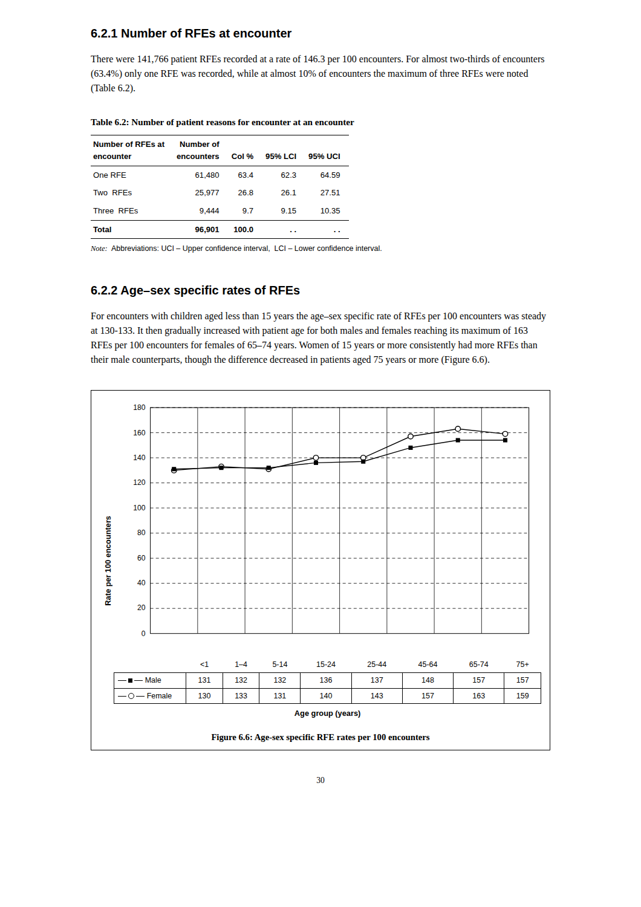6.2.1 Number of RFEs at encounter
There were 141,766 patient RFEs recorded at a rate of 146.3 per 100 encounters. For almost two-thirds of encounters (63.4%) only one RFE was recorded, while at almost 10% of encounters the maximum of three RFEs were noted (Table 6.2).
Table 6.2: Number of patient reasons for encounter at an encounter
| Number of RFEs at encounter | Number of encounters | Col % | 95% LCI | 95% UCI |
| --- | --- | --- | --- | --- |
| One RFE | 61,480 | 63.4 | 62.3 | 64.59 |
| Two RFEs | 25,977 | 26.8 | 26.1 | 27.51 |
| Three RFEs | 9,444 | 9.7 | 9.15 | 10.35 |
| Total | 96,901 | 100.0 | . . | . . |
Note: Abbreviations: UCI – Upper confidence interval, LCI – Lower confidence interval.
6.2.2 Age–sex specific rates of RFEs
For encounters with children aged less than 15 years the age–sex specific rate of RFEs per 100 encounters was steady at 130-133. It then gradually increased with patient age for both males and females reaching its maximum of 163 RFEs per 100 encounters for females of 65–74 years. Women of 15 years or more consistently had more RFEs than their male counterparts, though the difference decreased in patients aged 75 years or more (Figure 6.6).
Rate per 100 encounters
180 160 140 120 100 80 60 40 20 0
| | <1 | 1–4 | 5-14 | 15-24 | 25-44 | 45-64 | 65-74 | 75+ |
| Male | 131 | 132 | 132 | 136 | 137 | 148 | 157 | 157 |
| Female | 130 | 133 | 131 | 140 | 143 | 157 | 163 | 159 |
Age group (years)
Figure 6.6: Age-sex specific RFE rates per 100 encounters
30